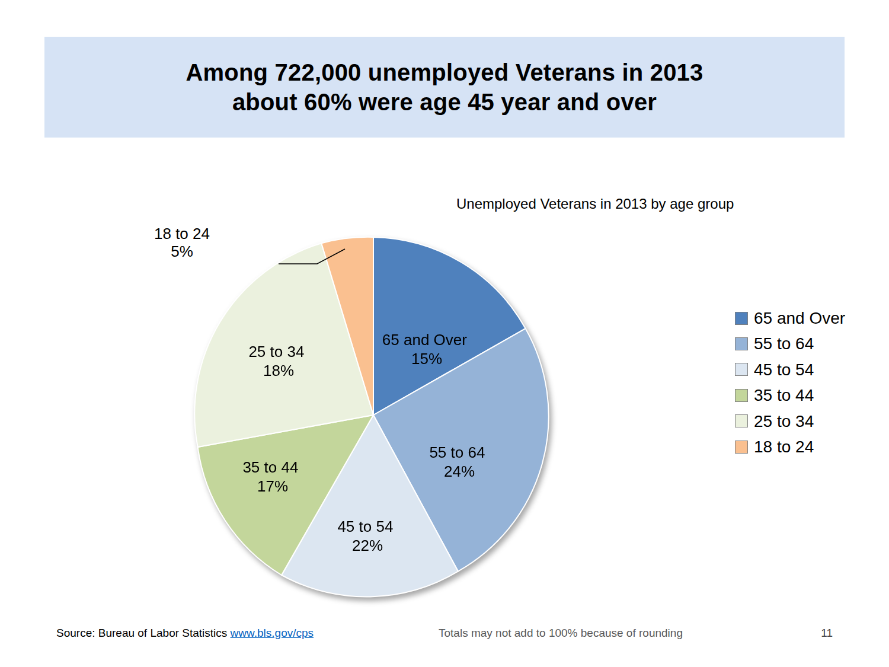Among 722,000 unemployed Veterans in 2013
about 60% were age 45 year and over
Unemployed Veterans in 2013 by age group
Pie chart: starts at 12 o'clock, clockwise. 65 and Over 15%, 55 to 64 24%, 45 to 54 22%, 35 to 44 17%, 25 to 34 18%, 18 to 24 5% (sums to 101 due to rounding; drawn proportionally) 65 and Over 15% 55 to 64 24% 45 to 54 22% 35 to 44 17% 25 to 34 18%
18 to 24
5%
65 and Over
55 to 64
45 to 54
35 to 44
25 to 34
18 to 24
Source: Bureau of Labor Statistics www.bls.gov/cps
Totals may not add to 100% because of rounding
11